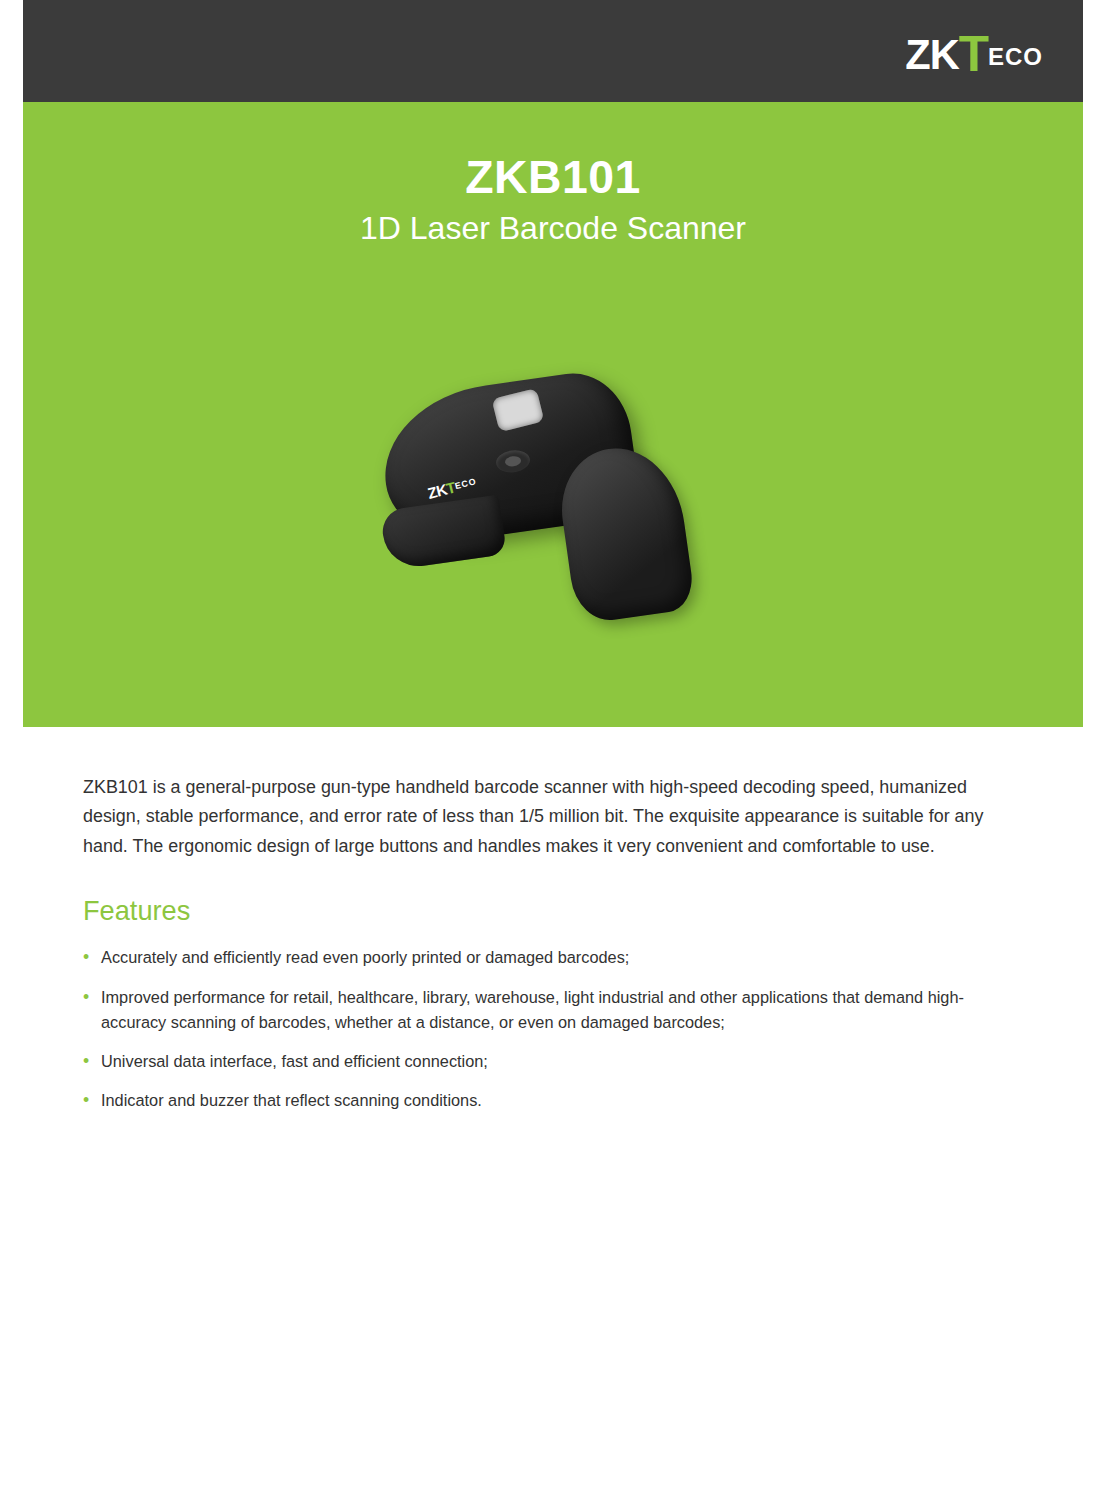ZK TECO
ZKB101
1D Laser Barcode Scanner
ZKTECO
ZKB101 is a general-purpose gun-type handheld barcode scanner with high-speed decoding speed, humanized design, stable performance, and error rate of less than 1/5 million bit. The exquisite appearance is suitable for any hand. The ergonomic design of large buttons and handles makes it very convenient and comfortable to use.
Features
Accurately and efficiently read even poorly printed or damaged barcodes;
Improved performance for retail, healthcare, library, warehouse, light industrial and other applications that demand high-accuracy scanning of barcodes, whether at a distance, or even on damaged barcodes;
Universal data interface, fast and efficient connection;
Indicator and buzzer that reflect scanning conditions.